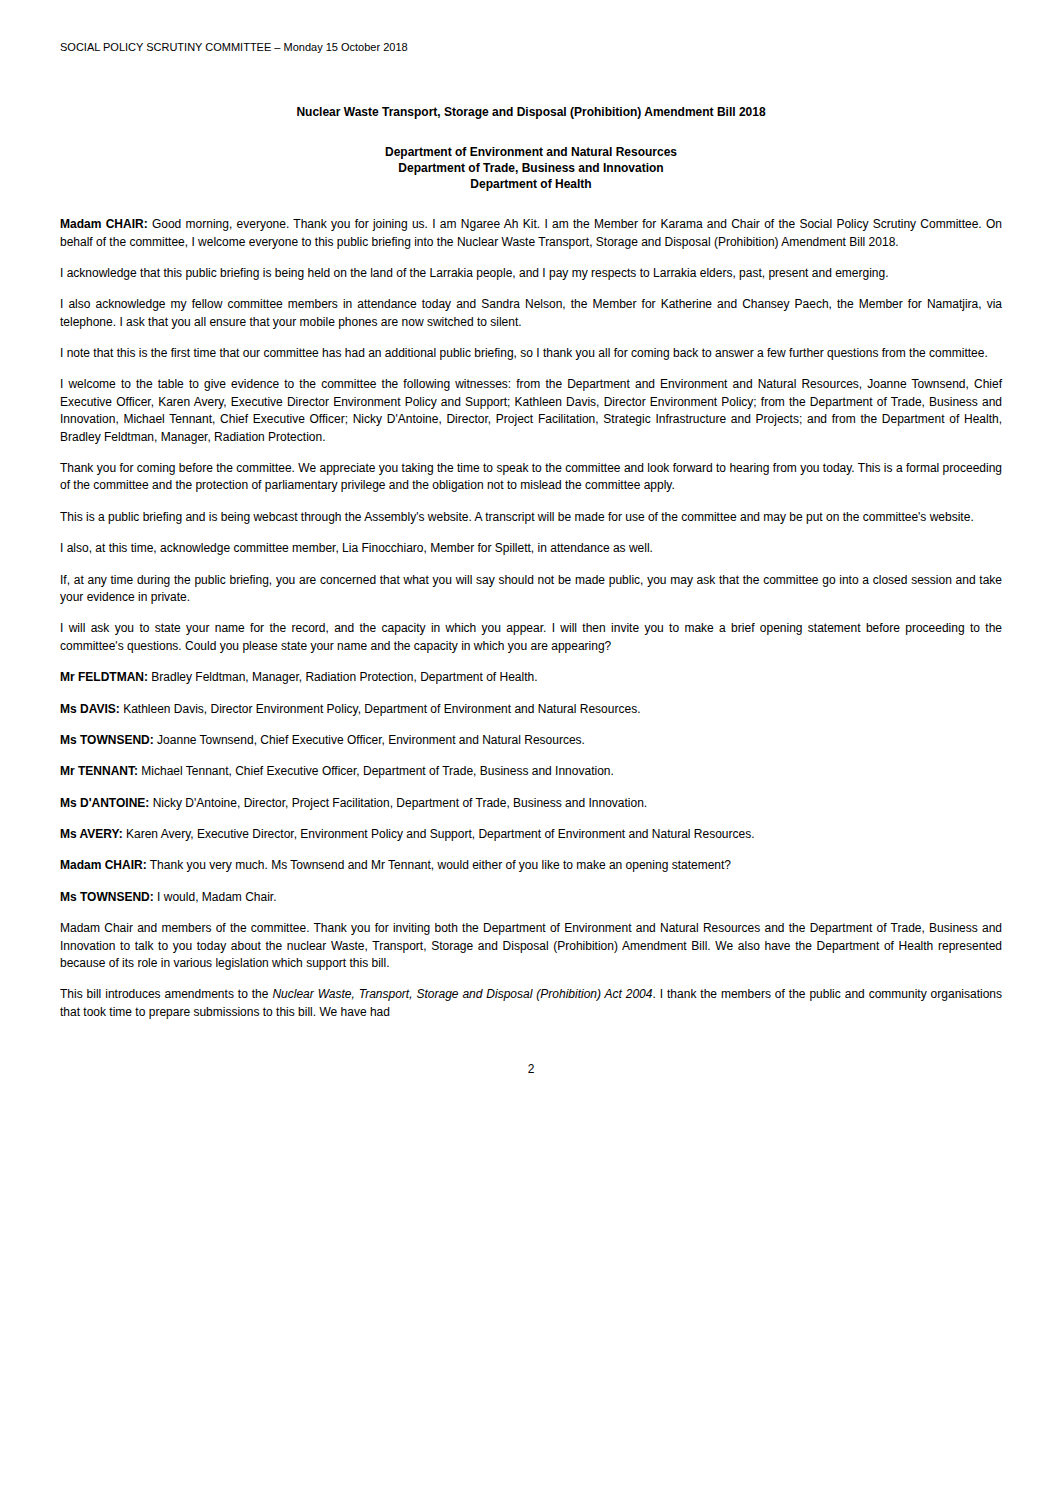SOCIAL POLICY SCRUTINY COMMITTEE – Monday 15 October 2018
Nuclear Waste Transport, Storage and Disposal (Prohibition) Amendment Bill 2018
Department of Environment and Natural Resources
Department of Trade, Business and Innovation
Department of Health
Madam CHAIR: Good morning, everyone. Thank you for joining us. I am Ngaree Ah Kit. I am the Member for Karama and Chair of the Social Policy Scrutiny Committee. On behalf of the committee, I welcome everyone to this public briefing into the Nuclear Waste Transport, Storage and Disposal (Prohibition) Amendment Bill 2018.
I acknowledge that this public briefing is being held on the land of the Larrakia people, and I pay my respects to Larrakia elders, past, present and emerging.
I also acknowledge my fellow committee members in attendance today and Sandra Nelson, the Member for Katherine and Chansey Paech, the Member for Namatjira, via telephone. I ask that you all ensure that your mobile phones are now switched to silent.
I note that this is the first time that our committee has had an additional public briefing, so I thank you all for coming back to answer a few further questions from the committee.
I welcome to the table to give evidence to the committee the following witnesses: from the Department and Environment and Natural Resources, Joanne Townsend, Chief Executive Officer, Karen Avery, Executive Director Environment Policy and Support; Kathleen Davis, Director Environment Policy; from the Department of Trade, Business and Innovation, Michael Tennant, Chief Executive Officer; Nicky D'Antoine, Director, Project Facilitation, Strategic Infrastructure and Projects; and from the Department of Health, Bradley Feldtman, Manager, Radiation Protection.
Thank you for coming before the committee. We appreciate you taking the time to speak to the committee and look forward to hearing from you today. This is a formal proceeding of the committee and the protection of parliamentary privilege and the obligation not to mislead the committee apply.
This is a public briefing and is being webcast through the Assembly's website. A transcript will be made for use of the committee and may be put on the committee's website.
I also, at this time, acknowledge committee member, Lia Finocchiaro, Member for Spillett, in attendance as well.
If, at any time during the public briefing, you are concerned that what you will say should not be made public, you may ask that the committee go into a closed session and take your evidence in private.
I will ask you to state your name for the record, and the capacity in which you appear. I will then invite you to make a brief opening statement before proceeding to the committee's questions. Could you please state your name and the capacity in which you are appearing?
Mr FELDTMAN: Bradley Feldtman, Manager, Radiation Protection, Department of Health.
Ms DAVIS: Kathleen Davis, Director Environment Policy, Department of Environment and Natural Resources.
Ms TOWNSEND: Joanne Townsend, Chief Executive Officer, Environment and Natural Resources.
Mr TENNANT: Michael Tennant, Chief Executive Officer, Department of Trade, Business and Innovation.
Ms D'ANTOINE: Nicky D'Antoine, Director, Project Facilitation, Department of Trade, Business and Innovation.
Ms AVERY: Karen Avery, Executive Director, Environment Policy and Support, Department of Environment and Natural Resources.
Madam CHAIR: Thank you very much. Ms Townsend and Mr Tennant, would either of you like to make an opening statement?
Ms TOWNSEND: I would, Madam Chair.
Madam Chair and members of the committee. Thank you for inviting both the Department of Environment and Natural Resources and the Department of Trade, Business and Innovation to talk to you today about the nuclear Waste, Transport, Storage and Disposal (Prohibition) Amendment Bill. We also have the Department of Health represented because of its role in various legislation which support this bill.
This bill introduces amendments to the Nuclear Waste, Transport, Storage and Disposal (Prohibition) Act 2004. I thank the members of the public and community organisations that took time to prepare submissions to this bill. We have had
2